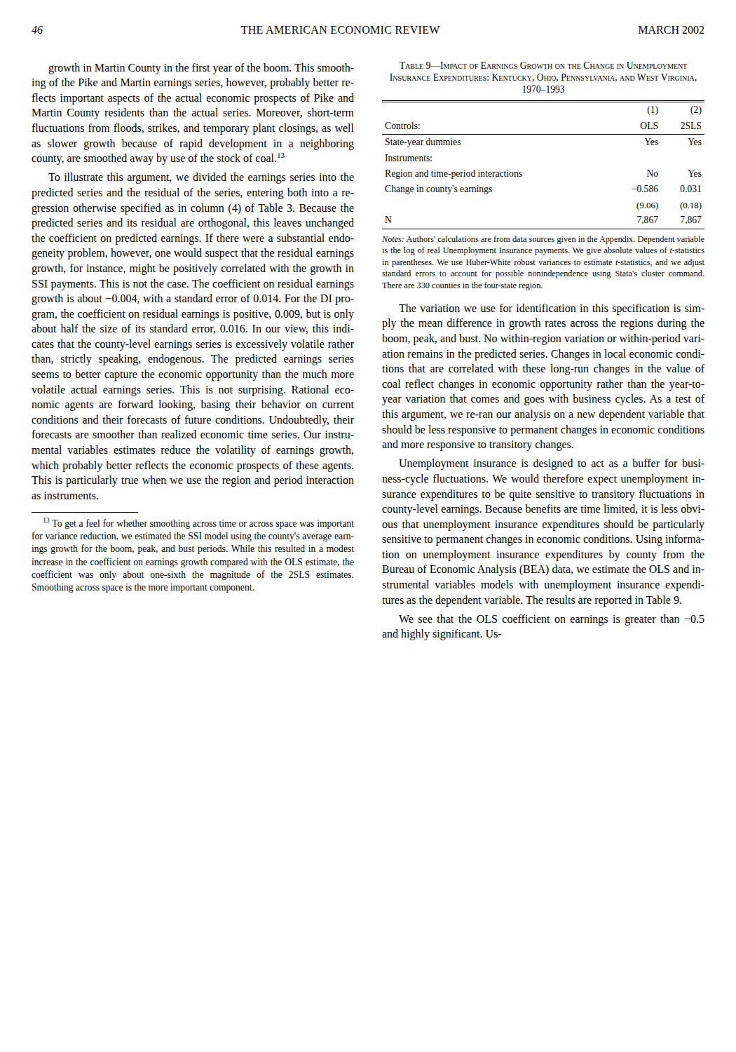46 THE AMERICAN ECONOMIC REVIEW MARCH 2002
growth in Martin County in the first year of the boom. This smoothing of the Pike and Martin earnings series, however, probably better reflects important aspects of the actual economic prospects of Pike and Martin County residents than the actual series. Moreover, short-term fluctuations from floods, strikes, and temporary plant closings, as well as slower growth because of rapid development in a neighboring county, are smoothed away by use of the stock of coal.13
To illustrate this argument, we divided the earnings series into the predicted series and the residual of the series, entering both into a regression otherwise specified as in column (4) of Table 3. Because the predicted series and its residual are orthogonal, this leaves unchanged the coefficient on predicted earnings. If there were a substantial endogeneity problem, however, one would suspect that the residual earnings growth, for instance, might be positively correlated with the growth in SSI payments. This is not the case. The coefficient on residual earnings growth is about −0.004, with a standard error of 0.014. For the DI program, the coefficient on residual earnings is positive, 0.009, but is only about half the size of its standard error, 0.016. In our view, this indicates that the county-level earnings series is excessively volatile rather than, strictly speaking, endogenous. The predicted earnings series seems to better capture the economic opportunity than the much more volatile actual earnings series. This is not surprising. Rational economic agents are forward looking, basing their behavior on current conditions and their forecasts of future conditions. Undoubtedly, their forecasts are smoother than realized economic time series. Our instrumental variables estimates reduce the volatility of earnings growth, which probably better reflects the economic prospects of these agents. This is particularly true when we use the region and period interaction as instruments.
13 To get a feel for whether smoothing across time or across space was important for variance reduction, we estimated the SSI model using the county's average earnings growth for the boom, peak, and bust periods. While this resulted in a modest increase in the coefficient on earnings growth compared with the OLS estimate, the coefficient was only about one-sixth the magnitude of the 2SLS estimates. Smoothing across space is the more important component.
Table 9—Impact of Earnings Growth on the Change in Unemployment Insurance Expenditures: Kentucky, Ohio, Pennsylvania, and West Virginia, 1970–1993
| | (1) | (2) |
| --- | --- | --- |
| Controls: | OLS | 2SLS |
| State-year dummies | Yes | Yes |
| Instruments: | | |
| Region and time-period interactions | No | Yes |
| Change in county's earnings | −0.586 | 0.031 |
| | (9.06) | (0.18) |
| N | 7,867 | 7,867 |
Notes: Authors' calculations are from data sources given in the Appendix. Dependent variable is the log of real Unemployment Insurance payments. We give absolute values of t-statistics in parentheses. We use Huber-White robust variances to estimate t-statistics, and we adjust standard errors to account for possible nonindependence using Stata's cluster command. There are 330 counties in the four-state region.
The variation we use for identification in this specification is simply the mean difference in growth rates across the regions during the boom, peak, and bust. No within-region variation or within-period variation remains in the predicted series. Changes in local economic conditions that are correlated with these long-run changes in the value of coal reflect changes in economic opportunity rather than the year-to-year variation that comes and goes with business cycles. As a test of this argument, we re-ran our analysis on a new dependent variable that should be less responsive to permanent changes in economic conditions and more responsive to transitory changes.
Unemployment insurance is designed to act as a buffer for business-cycle fluctuations. We would therefore expect unemployment insurance expenditures to be quite sensitive to transitory fluctuations in county-level earnings. Because benefits are time limited, it is less obvious that unemployment insurance expenditures should be particularly sensitive to permanent changes in economic conditions. Using information on unemployment insurance expenditures by county from the Bureau of Economic Analysis (BEA) data, we estimate the OLS and instrumental variables models with unemployment insurance expenditures as the dependent variable. The results are reported in Table 9.
We see that the OLS coefficient on earnings is greater than −0.5 and highly significant. Us-